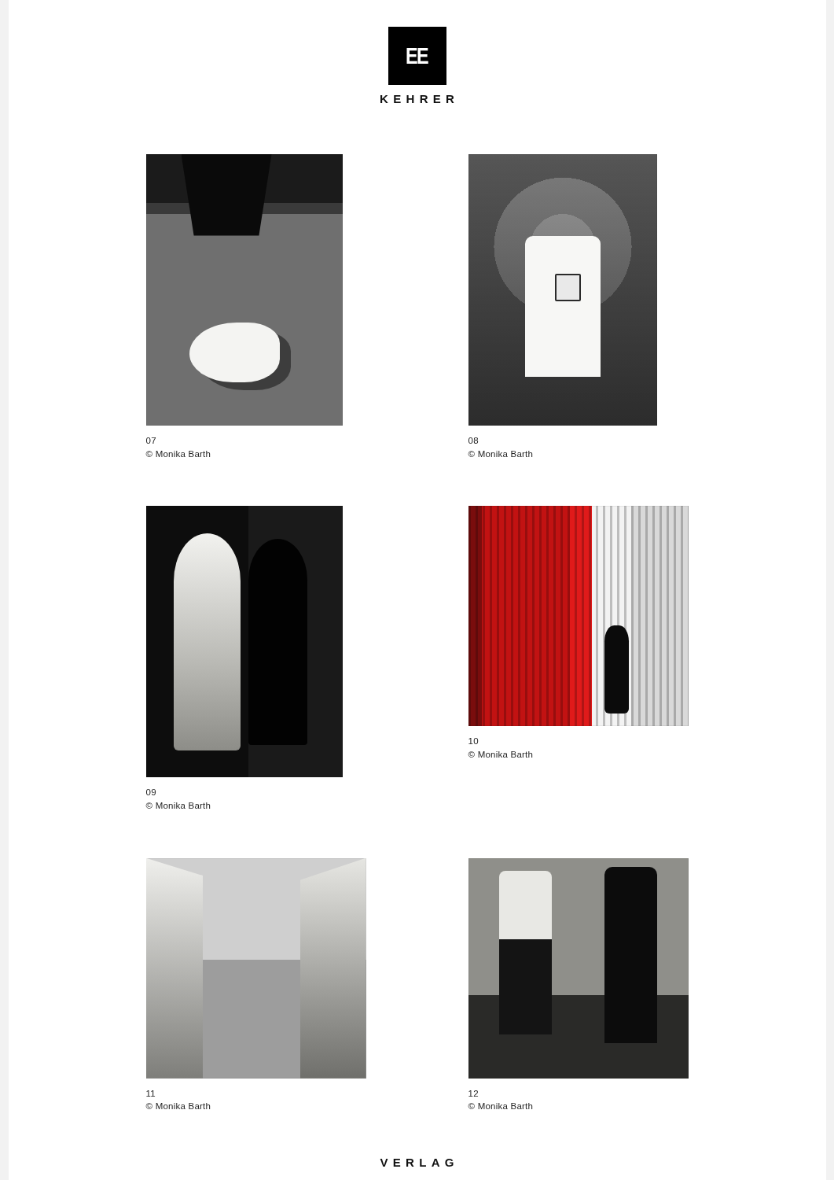EE
KEHRER
07 © Monika Barth
08 © Monika Barth
09 © Monika Barth
10 © Monika Barth
11 © Monika Barth
12 © Monika Barth
VERLAG